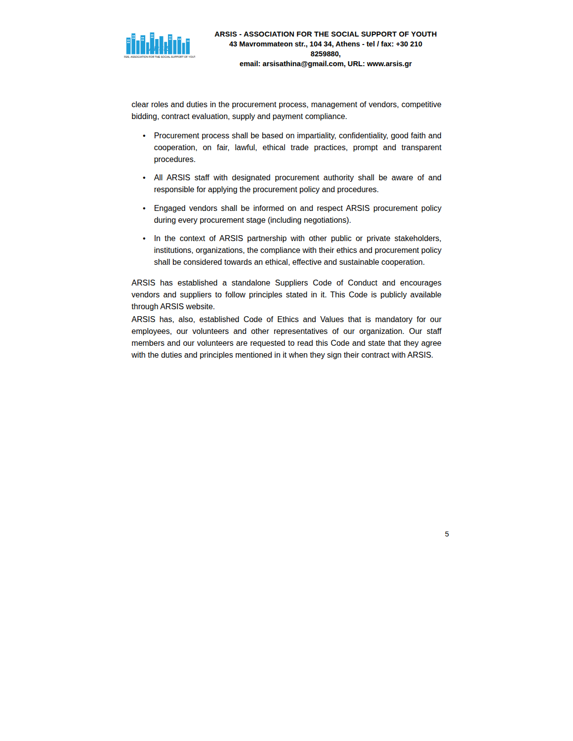ARSIS logo: stylized city skyline with text ARSIS ARSIS, ASSOCIATION FOR THE SOCIAL SUPPORT OF YOUTH
ARSIS - ASSOCIATION FOR THE SOCIAL SUPPORT OF YOUTH
43 Mavrommateon str., 104 34, Athens - tel / fax: +30 210 8259880,
email: arsisathina@gmail.com, URL: www.arsis.gr
clear roles and duties in the procurement process, management of vendors, competitive bidding, contract evaluation, supply and payment compliance.
Procurement process shall be based on impartiality, confidentiality, good faith and cooperation, on fair, lawful, ethical trade practices, prompt and transparent procedures.
All ARSIS staff with designated procurement authority shall be aware of and responsible for applying the procurement policy and procedures.
Engaged vendors shall be informed on and respect ARSIS procurement policy during every procurement stage (including negotiations).
In the context of ARSIS partnership with other public or private stakeholders, institutions, organizations, the compliance with their ethics and procurement policy shall be considered towards an ethical, effective and sustainable cooperation.
ARSIS has established a standalone Suppliers Code of Conduct and encourages vendors and suppliers to follow principles stated in it. This Code is publicly available through ARSIS website.
ARSIS has, also, established Code of Ethics and Values that is mandatory for our employees, our volunteers and other representatives of our organization. Our staff members and our volunteers are requested to read this Code and state that they agree with the duties and principles mentioned in it when they sign their contract with ARSIS.
5